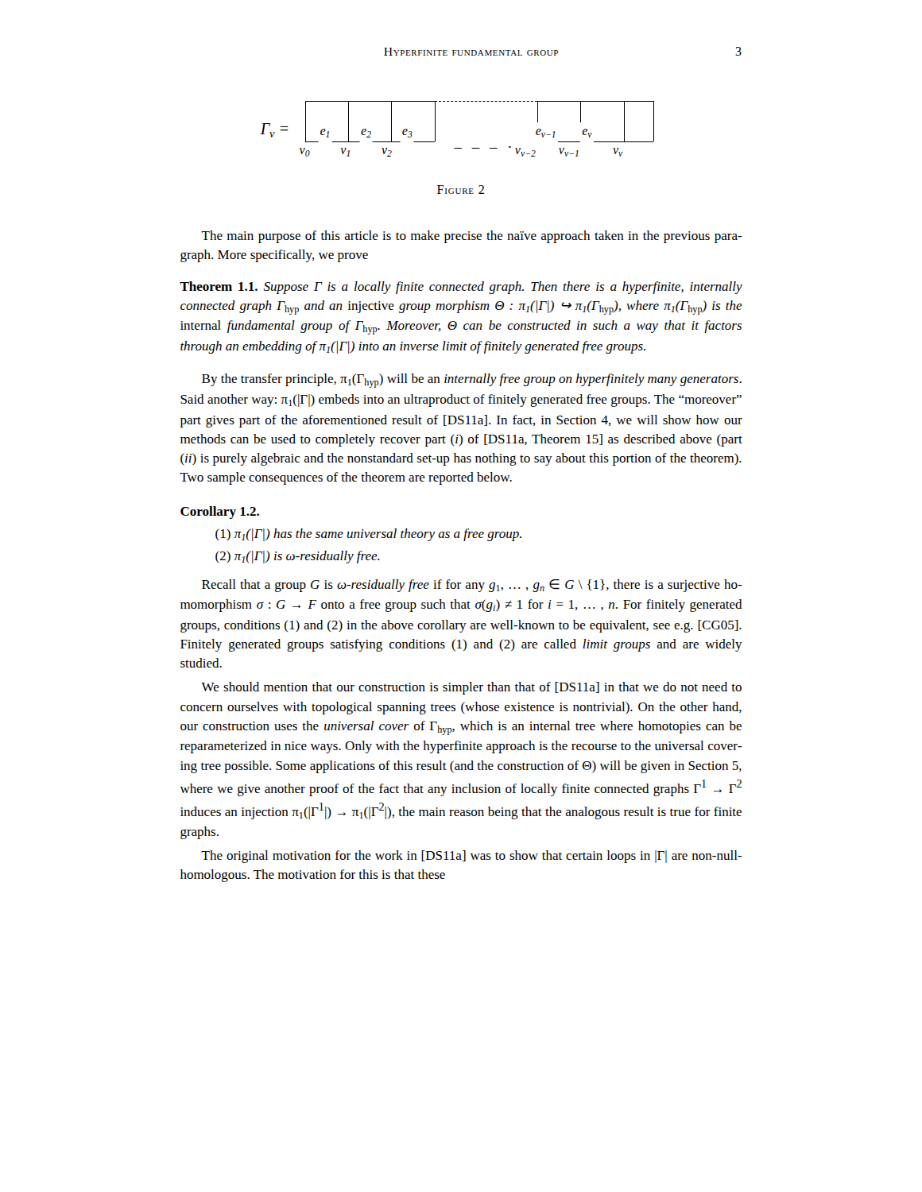Hyperfinite fundamental group 3
Γν =
– – – ·
e1 e2 e3 eν−1 eν v0 v1 v2 vν−2 vν−1 vν
Figure 2
The main purpose of this article is to make precise the naïve approach taken in the previous paragraph. More specifically, we prove
Theorem 1.1. Suppose Γ is a locally finite connected graph. Then there is a hyperfinite, internally connected graph Γhyp and an injective group morphism Θ : π1(|Γ|) ↪ π1(Γhyp), where π1(Γhyp) is the internal fundamental group of Γhyp. Moreover, Θ can be constructed in such a way that it factors through an embedding of π1(|Γ|) into an inverse limit of finitely generated free groups.
By the transfer principle, π1(Γhyp) will be an internally free group on hyperfinitely many generators. Said another way: π1(|Γ|) embeds into an ultraproduct of finitely generated free groups. The “moreover” part gives part of the aforementioned result of [DS11a]. In fact, in Section 4, we will show how our methods can be used to completely recover part (i) of [DS11a, Theorem 15] as described above (part (ii) is purely algebraic and the nonstandard set-up has nothing to say about this portion of the theorem). Two sample consequences of the theorem are reported below.
Corollary 1.2.
(1) π1(|Γ|) has the same universal theory as a free group.
(2) π1(|Γ|) is ω-residually free.
Recall that a group G is ω-residually free if for any g 1, … , gn ∈ G \ {1}, there is a surjective homomorphism σ : G → F onto a free group such that σ(gi) ≠ 1 for i = 1, … , n. For finitely generated groups, conditions (1) and (2) in the above corollary are well-known to be equivalent, see e.g. [CG05]. Finitely generated groups satisfying conditions (1) and (2) are called limit groups and are widely studied.
We should mention that our construction is simpler than that of [DS11a] in that we do not need to concern ourselves with topological spanning trees (whose existence is nontrivial). On the other hand, our construction uses the universal cover of Γhyp, which is an internal tree where homotopies can be reparameterized in nice ways. Only with the hyperfinite approach is the recourse to the universal covering tree possible. Some applications of this result (and the construction of Θ) will be given in Section 5, where we give another proof of the fact that any inclusion of locally finite connected graphs Γ1 → Γ2 induces an injection π1(|Γ1|) → π1(|Γ2|), the main reason being that the analogous result is true for finite graphs.
The original motivation for the work in [DS11a] was to show that certain loops in |Γ| are non-nullhomologous. The motivation for this is that these